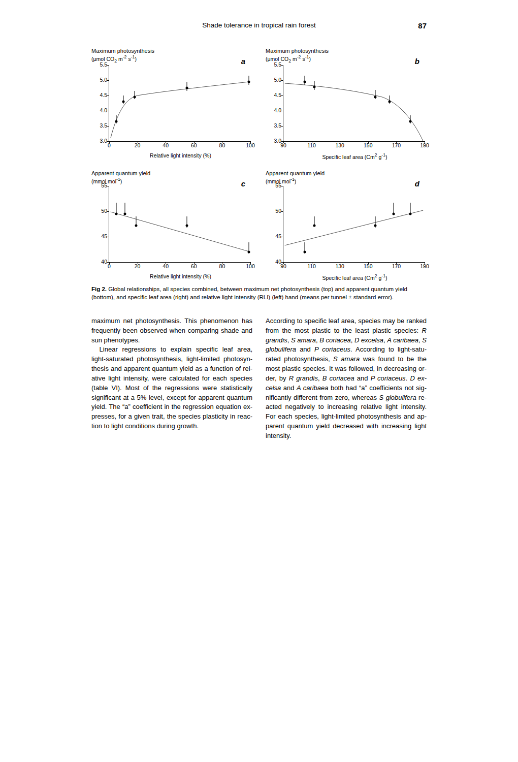Shade tolerance in tropical rain forest 87
Maximum photosynthesis (μmol CO2 m-2 s-1)
a
5.5
5.0
4.5
4.0
3.5
3.0
0
20
40
60
80
100
Relative light intensity (%)
Maximum photosynthesis (μmol CO2 m-2 s-1)
b
5.5
5.0
4.5
4.0
3.5
3.0
90
110
130
150
170
190
Specific leaf area (Cm2 g-1)
Apparent quantum yield (mmol mol-1)
c
55
50
45
40
0
20
40
60
80
100
Relative light intensity (%)
Apparent quantum yield (mmol mol-1)
d
55
50
45
40
90
110
130
150
170
190
Specific leaf area (Cm2 g-1)
Fig 2. Global relationships, all species combined, between maximum net photosynthesis (top) and apparent quantum yield (bottom), and specific leaf area (right) and relative light intensity (RLI) (left) hand (means per tunnel ± standard error).
maximum net photosynthesis. This phenomenon has frequently been observed when comparing shade and sun phenotypes.
Linear regressions to explain specific leaf area, light-saturated photosynthesis, light-limited photosynthesis and apparent quantum yield as a function of relative light intensity, were calculated for each species (table VI). Most of the regressions were statistically significant at a 5% level, except for apparent quantum yield. The “a” coefficient in the regression equation expresses, for a given trait, the species plasticity in reaction to light conditions during growth.
According to specific leaf area, species may be ranked from the most plastic to the least plastic species: R grandis, S amara, B coriacea, D excelsa, A caribaea, S globulifera and P coriaceus. According to light-saturated photosynthesis, S amara was found to be the most plastic species. It was followed, in decreasing order, by R grandis, B coriacea and P coriaceus. D excelsa and A caribaea both had “a” coefficients not significantly different from zero, whereas S globulifera reacted negatively to increasing relative light intensity. For each species, light-limited photosynthesis and apparent quantum yield decreased with increasing light intensity.